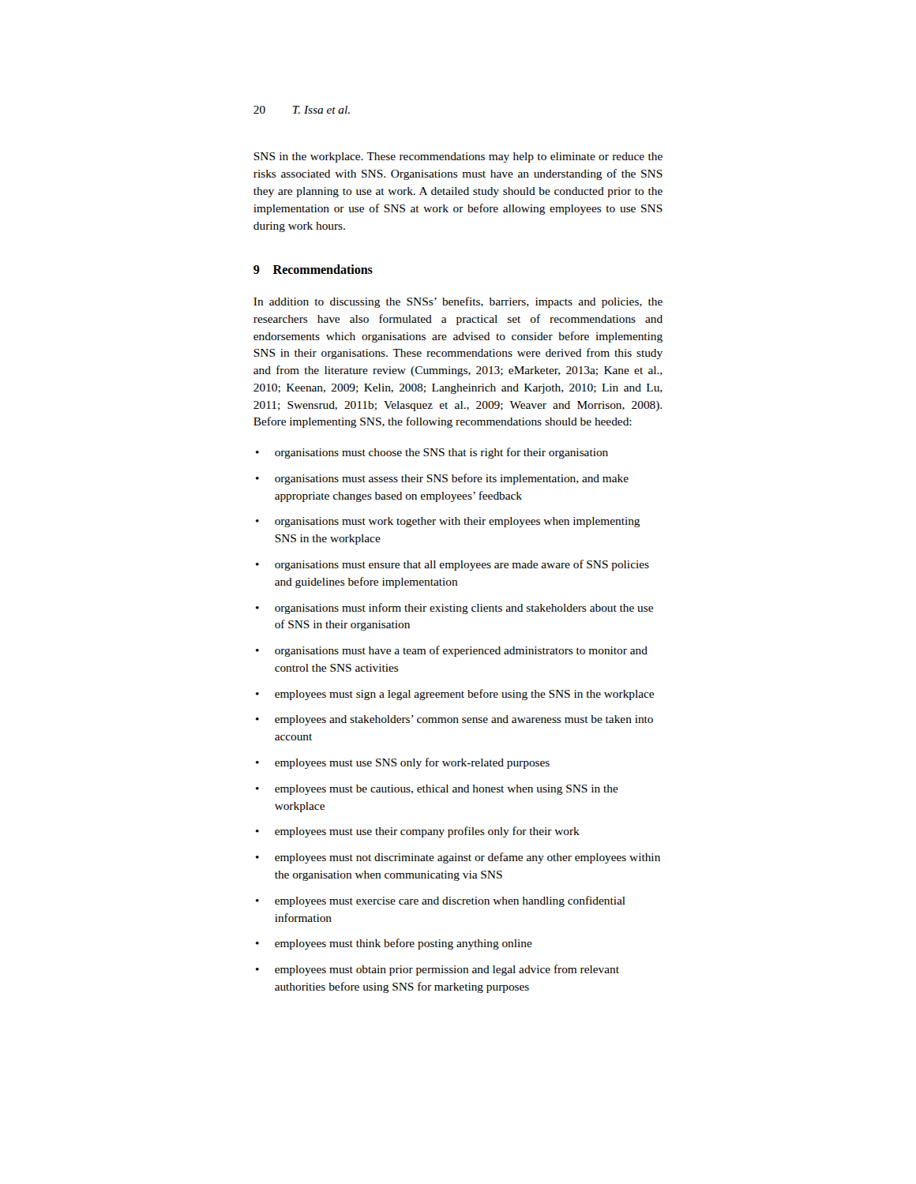20 T. Issa et al.
SNS in the workplace. These recommendations may help to eliminate or reduce the risks associated with SNS. Organisations must have an understanding of the SNS they are planning to use at work. A detailed study should be conducted prior to the implementation or use of SNS at work or before allowing employees to use SNS during work hours.
9 Recommendations
In addition to discussing the SNSs’ benefits, barriers, impacts and policies, the researchers have also formulated a practical set of recommendations and endorsements which organisations are advised to consider before implementing SNS in their organisations. These recommendations were derived from this study and from the literature review (Cummings, 2013; eMarketer, 2013a; Kane et al., 2010; Keenan, 2009; Kelin, 2008; Langheinrich and Karjoth, 2010; Lin and Lu, 2011; Swensrud, 2011b; Velasquez et al., 2009; Weaver and Morrison, 2008). Before implementing SNS, the following recommendations should be heeded:
organisations must choose the SNS that is right for their organisation
organisations must assess their SNS before its implementation, and make appropriate changes based on employees’ feedback
organisations must work together with their employees when implementing SNS in the workplace
organisations must ensure that all employees are made aware of SNS policies and guidelines before implementation
organisations must inform their existing clients and stakeholders about the use of SNS in their organisation
organisations must have a team of experienced administrators to monitor and control the SNS activities
employees must sign a legal agreement before using the SNS in the workplace
employees and stakeholders’ common sense and awareness must be taken into account
employees must use SNS only for work-related purposes
employees must be cautious, ethical and honest when using SNS in the workplace
employees must use their company profiles only for their work
employees must not discriminate against or defame any other employees within the organisation when communicating via SNS
employees must exercise care and discretion when handling confidential information
employees must think before posting anything online
employees must obtain prior permission and legal advice from relevant authorities before using SNS for marketing purposes